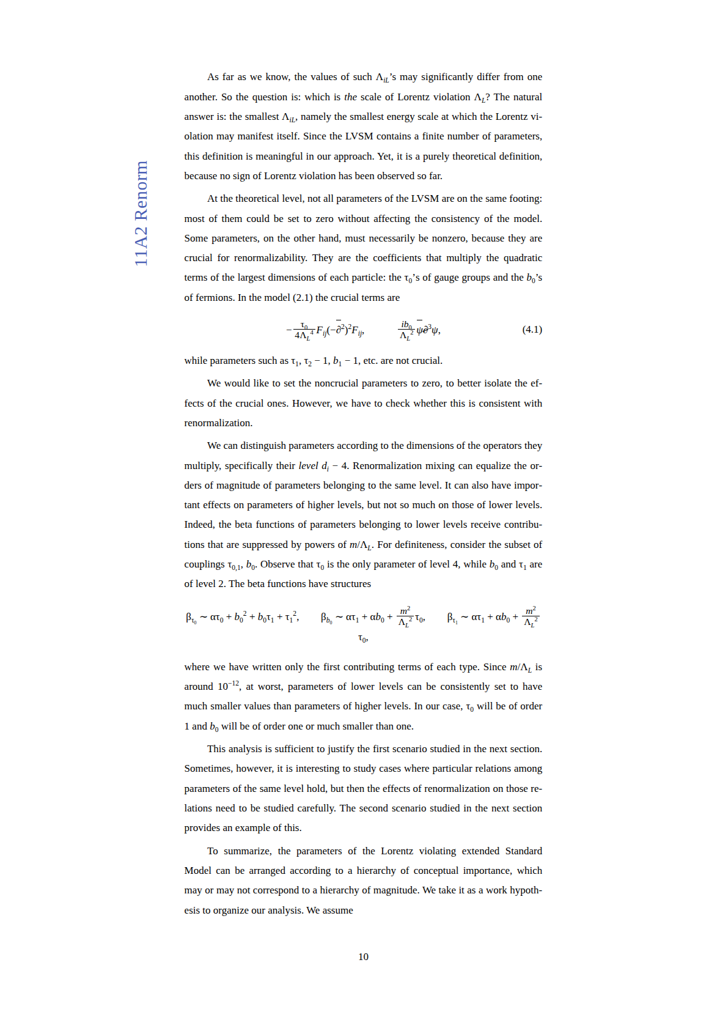11A2 Renorm
As far as we know, the values of such ΛiL’s may significantly differ from one another. So the question is: which is the scale of Lorentz violation ΛL? The natural answer is: the smallest ΛiL, namely the smallest energy scale at which the Lorentz violation may manifest itself. Since the LVSM contains a finite number of parameters, this definition is meaningful in our approach. Yet, it is a purely theoretical definition, because no sign of Lorentz violation has been observed so far.
At the theoretical level, not all parameters of the LVSM are on the same footing: most of them could be set to zero without affecting the consistency of the model. Some parameters, on the other hand, must necessarily be nonzero, because they are crucial for renormalizability. They are the coefficients that multiply the quadratic terms of the largest dimensions of each particle: the τ0’s of gauge groups and the b0’s of fermions. In the model (2.1) the crucial terms are
−τ04ΛL4 Fij(−∂2)2Fij, ib0 ΛL2 ψ∂3ψ, (4.1)
while parameters such as τ1, τ2 − 1, b1 − 1, etc. are not crucial.
We would like to set the noncrucial parameters to zero, to better isolate the effects of the crucial ones. However, we have to check whether this is consistent with renormalization.
We can distinguish parameters according to the dimensions of the operators they multiply, specifically their level di − 4. Renormalization mixing can equalize the orders of magnitude of parameters belonging to the same level. It can also have important effects on parameters of higher levels, but not so much on those of lower levels. Indeed, the beta functions of parameters belonging to lower levels receive contributions that are suppressed by powers of m/ΛL. For definiteness, consider the subset of couplings τ0,1, b0. Observe that τ0 is the only parameter of level 4, while b0 and τ1 are of level 2. The beta functions have structures
βτ0 ∼ ατ0 + b02 + b0τ1 + τ12, βb0 ∼ ατ1 + αb0 + m2 ΛL2τ0, βτ1 ∼ ατ1 + αb0 + m2 ΛL2τ0,
where we have written only the first contributing terms of each type. Since m/ΛL is around 10−12, at worst, parameters of lower levels can be consistently set to have much smaller values than parameters of higher levels. In our case, τ0 will be of order 1 and b0 will be of order one or much smaller than one.
This analysis is sufficient to justify the first scenario studied in the next section. Sometimes, however, it is interesting to study cases where particular relations among parameters of the same level hold, but then the effects of renormalization on those relations need to be studied carefully. The second scenario studied in the next section provides an example of this.
To summarize, the parameters of the Lorentz violating extended Standard Model can be arranged according to a hierarchy of conceptual importance, which may or may not correspond to a hierarchy of magnitude. We take it as a work hypothesis to organize our analysis. We assume
10